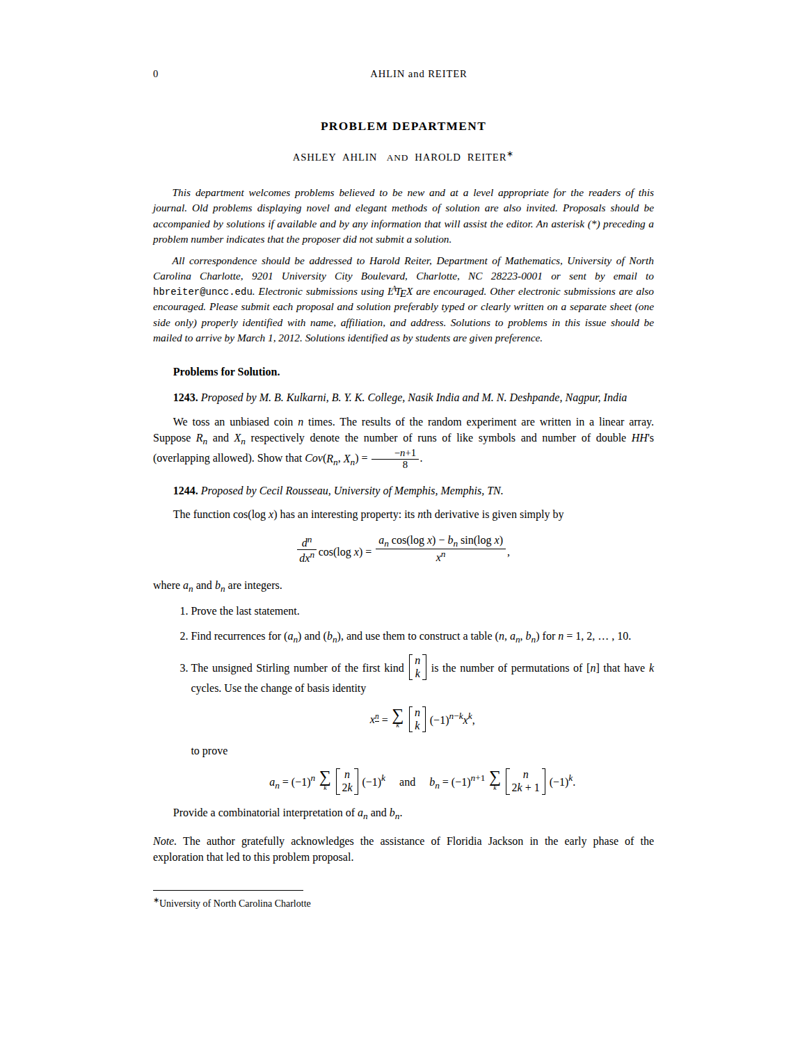0
AHLIN and REITER
PROBLEM DEPARTMENT
ASHLEY AHLIN AND HAROLD REITER∗
This department welcomes problems believed to be new and at a level appropriate for the readers of this journal. Old problems displaying novel and elegant methods of solution are also invited. Proposals should be accompanied by solutions if available and by any information that will assist the editor. An asterisk (*) preceding a problem number indicates that the proposer did not submit a solution.
All correspondence should be addressed to Harold Reiter, Department of Mathematics, University of North Carolina Charlotte, 9201 University City Boulevard, Charlotte, NC 28223-0001 or sent by email to hbreiter@uncc.edu. Electronic submissions using LATEX are encouraged. Other electronic submissions are also encouraged. Please submit each proposal and solution preferably typed or clearly written on a separate sheet (one side only) properly identified with name, affiliation, and address. Solutions to problems in this issue should be mailed to arrive by March 1, 2012. Solutions identified as by students are given preference.
Problems for Solution.
1243. Proposed by M. B. Kulkarni, B. Y. K. College, Nasik India and M. N. Deshpande, Nagpur, India
We toss an unbiased coin n times. The results of the random experiment are written in a linear array. Suppose Rn and Xn respectively denote the number of runs of like symbols and number of double HH's (overlapping allowed). Show that Cov(Rn, Xn) = −n+18.
1244. Proposed by Cecil Rousseau, University of Memphis, Memphis, TN.
The function cos(log x) has an interesting property: its nth derivative is given simply by
dn dxncos(log x) = an cos(log x) − bn sin(log x) xn,
where an and bn are integers.
Prove the last statement.
Find recurrences for (an) and (bn), and use them to construct a table (n, an, bn) for n = 1, 2, … , 10.
The unsigned Stirling number of the first kind nk is the number of permutations of [n] that have k cycles. Use the change of basis identity
xn = ∑k nk (−1)n−kxk,
to prove
an = (−1)n ∑k n 2k (−1)k and bn = (−1)n+1 ∑k n 2k + 1 (−1)k.
Provide a combinatorial interpretation of an and bn.
Note. The author gratefully acknowledges the assistance of Floridia Jackson in the early phase of the exploration that led to this problem proposal.
∗University of North Carolina Charlotte